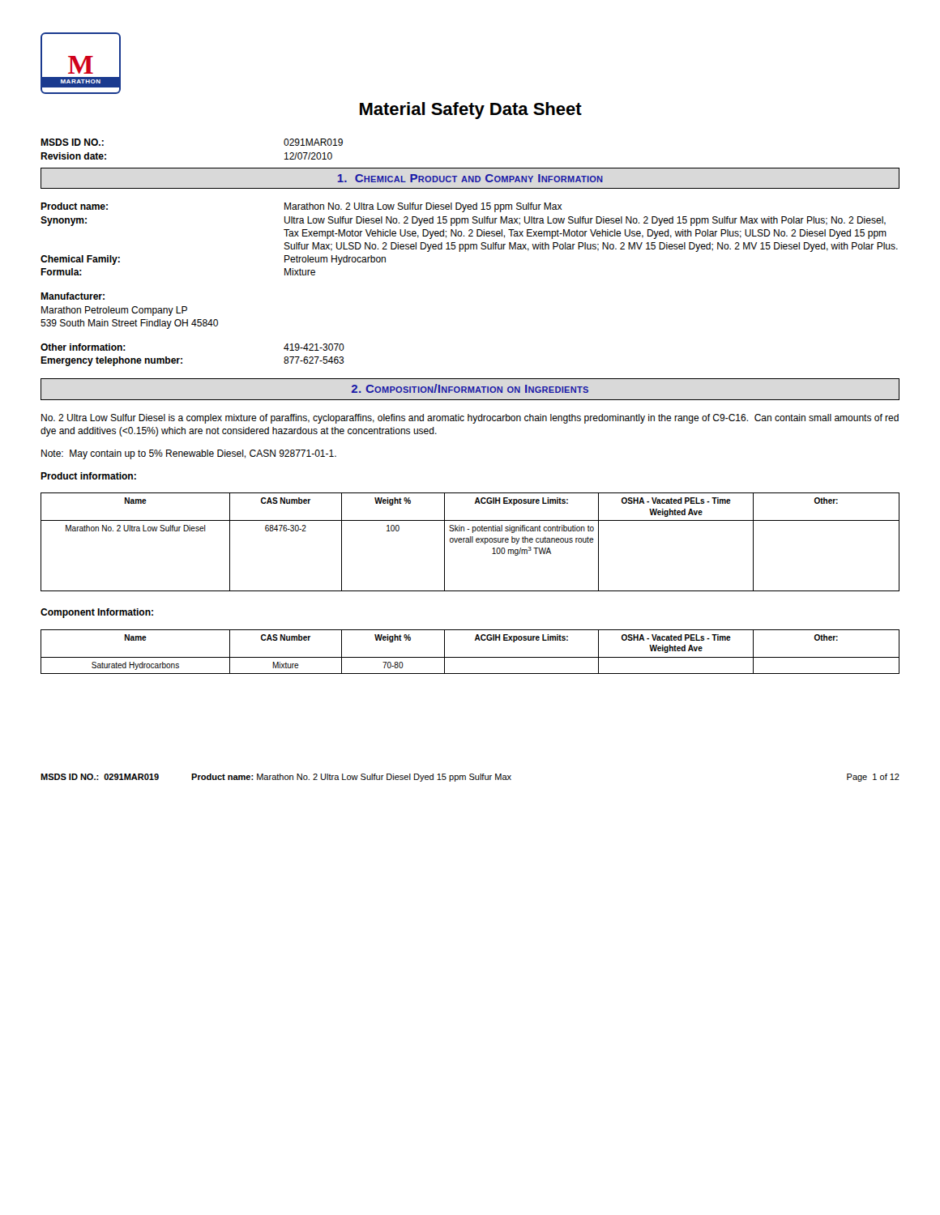M
MARATHON
Material Safety Data Sheet
MSDS ID NO.:
0291MAR019
Revision date:
12/07/2010
1. Chemical Product and Company Information
Product name:
Marathon No. 2 Ultra Low Sulfur Diesel Dyed 15 ppm Sulfur Max
Synonym:
Ultra Low Sulfur Diesel No. 2 Dyed 15 ppm Sulfur Max; Ultra Low Sulfur Diesel No. 2 Dyed 15 ppm Sulfur Max with Polar Plus; No. 2 Diesel, Tax Exempt-Motor Vehicle Use, Dyed; No. 2 Diesel, Tax Exempt-Motor Vehicle Use, Dyed, with Polar Plus; ULSD No. 2 Diesel Dyed 15 ppm Sulfur Max; ULSD No. 2 Diesel Dyed 15 ppm Sulfur Max, with Polar Plus; No. 2 MV 15 Diesel Dyed; No. 2 MV 15 Diesel Dyed, with Polar Plus.
Chemical Family:
Petroleum Hydrocarbon
Formula:
Mixture
Manufacturer:
Marathon Petroleum Company LP
539 South Main Street Findlay OH 45840
Other information:
419-421-3070
Emergency telephone number:
877-627-5463
2. Composition/Information on Ingredients
No. 2 Ultra Low Sulfur Diesel is a complex mixture of paraffins, cycloparaffins, olefins and aromatic hydrocarbon chain lengths predominantly in the range of C9-C16. Can contain small amounts of red dye and additives (<0.15%) which are not considered hazardous at the concentrations used.
Note: May contain up to 5% Renewable Diesel, CASN 928771-01-1.
Product information:
| Name | CAS Number | Weight % | ACGIH Exposure Limits: | OSHA - Vacated PELs - Time Weighted Ave | Other: |
| --- | --- | --- | --- | --- | --- |
| Marathon No. 2 Ultra Low Sulfur Diesel | 68476-30-2 | 100 | Skin - potential significant contribution to overall exposure by the cutaneous route 100 mg/m 3 TWA | | |
Component Information:
| Name | CAS Number | Weight % | ACGIH Exposure Limits: | OSHA - Vacated PELs - Time Weighted Ave | Other: |
| --- | --- | --- | --- | --- | --- |
| Saturated Hydrocarbons | Mixture | 70-80 | | | |
MSDS ID NO.: 0291MAR019
Product name: Marathon No. 2 Ultra Low Sulfur Diesel Dyed 15 ppm Sulfur Max
Page 1 of 12